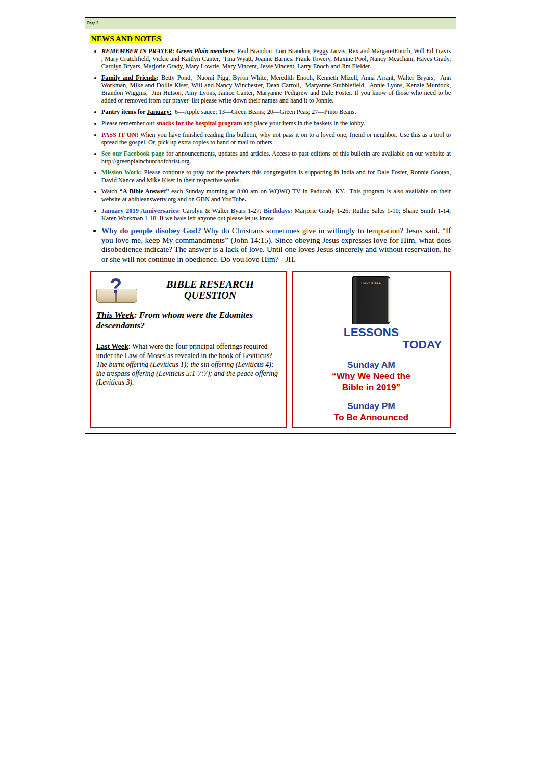Page 2
NEWS AND NOTES
REMEMBER IN PRAYER: Green Plain members: Paul Brandon Lori Brandon, Peggy Jarvis, Rex and MargaretEnoch, Will Ed Travis , Mary Crutchfield, Vickie and Kaitlyn Canter, Tina Wyatt, Joanne Barnes. Frank Towery, Maxine Pool, Nancy Meacham, Hayes Grady, Carolyn Bryars, Marjorie Grady, Mary Lowrie, Mary Vincent, Jesse Vincent, Larry Enoch and Jim Fielder.
Family and Friends: Betty Pond, Naomi Pigg, Byron White, Meredith Enoch, Kenneth Mizell, Anna Arrant, Walter Bryars, Ann Workman, Mike and Dollie Kiser, Will and Nancy Winchester, Dean Carroll, Maryanne Stubblefield, Annie Lyons, Kenzie Murdock, Brandon Wiggins, Jim Hutson, Amy Lyons, Janice Canter, Maryanne Pedigrew and Dale Foster. If you know of those who need to be added or removed from our prayer list please write down their names and hand it to Jonnie.
Pantry items for January: 6—Apple sauce; 13—Green Beans; 20—Green Peas; 27—Pinto Beans.
Please remember our snacks for the hospital program and place your items in the baskets in the lobby.
PASS IT ON! When you have finished reading this bulletin, why not pass it on to a loved one, friend or neighbor. Use this as a tool to spread the gospel. Or, pick up extra copies to hand or mail to others.
See our Facebook page for announcements, updates and articles. Access to past editions of this bulletin are available on our website at http://greenplainchurchofchrist.org.
Mission Work: Please continue to pray for the preachers this congregation is supporting in India and for Dale Foster, Ronnie Gootan, David Nance and Mike Kiser in their respective works.
Watch “A Bible Answer” each Sunday morning at 8:00 am on WQWQ TV in Paducah, KY. This program is also available on their website at abibleanswertv.org and on GBN and YouTube.
January 2019 Anniversaries: Carolyn & Walter Byars 1-27; Birthdays: Marjorie Grady 1-26; Ruthie Sales 1-10; Shane Smith 1-14; Karen Workman 1-18. If we have left anyone out please let us know.
Why do people disobey God? Why do Christians sometimes give in willingly to temptation? Jesus said, “If you love me, keep My commandments” (John 14:15). Since obeying Jesus expresses love for Him, what does disobedience indicate? The answer is a lack of love. Until one loves Jesus sincerely and without reservation, he or she will not continue in obedience. Do you love Him? - JH.
?
BIBLE RESEARCH
QUESTION
This Week: From whom were the Edomites descendants?
Last Week: What were the four principal offerings required under the Law of Moses as revealed in the book of Leviticus? The burnt offering (Leviticus 1); the sin offering (Leviticus 4); the trespass offering (Leviticus 5:1-7:7); and the peace offering (Leviticus 3).
LESSONSTODAY
Sunday AM
“Why We Need the
Bible in 2019”
Sunday PM
To Be Announced